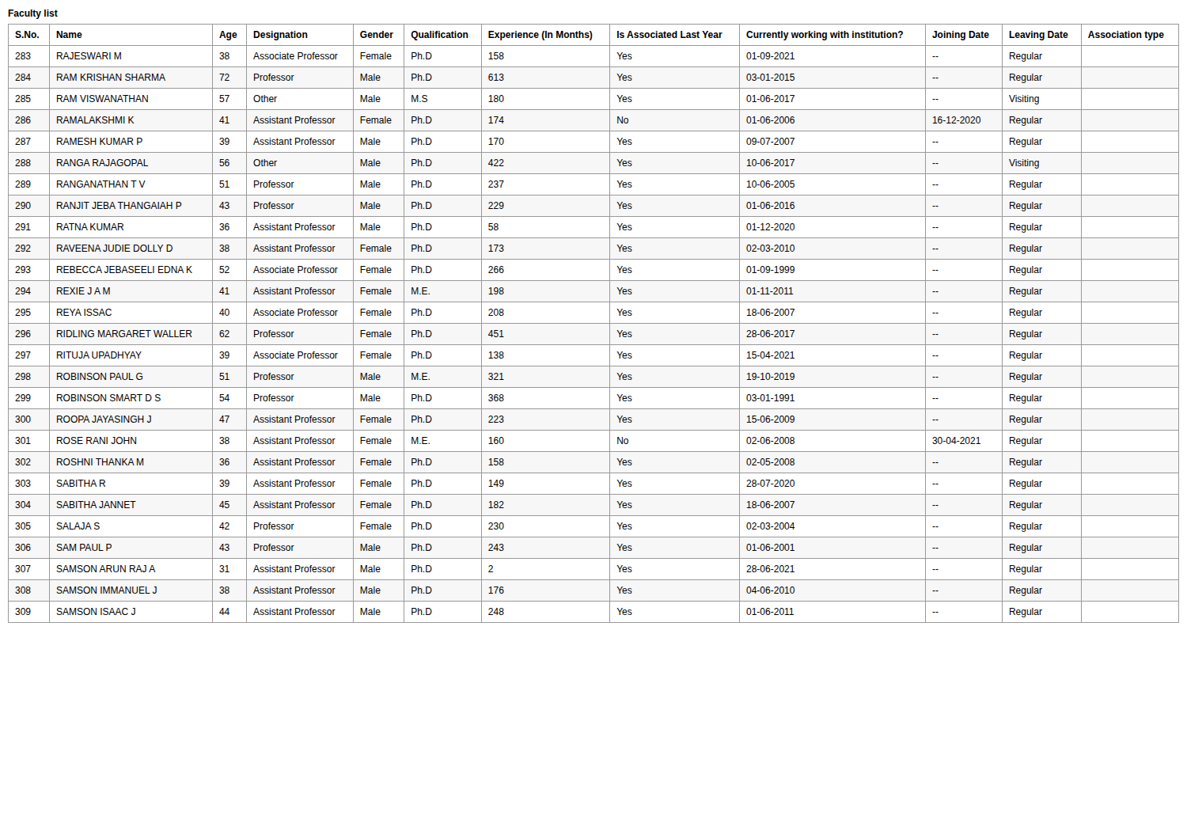Faculty list
| S.No. | Name | Age | Designation | Gender | Qualification | Experience (In Months) | Is Associated Last Year | Currently working with institution? | Joining Date | Leaving Date | Association type |
| --- | --- | --- | --- | --- | --- | --- | --- | --- | --- | --- | --- |
| 283 | RAJESWARI M | 38 | Associate Professor | Female | Ph.D | 158 | Yes | 01-09-2021 | -- | Regular | |
| 284 | RAM KRISHAN SHARMA | 72 | Professor | Male | Ph.D | 613 | Yes | 03-01-2015 | -- | Regular | |
| 285 | RAM VISWANATHAN | 57 | Other | Male | M.S | 180 | Yes | 01-06-2017 | -- | Visiting | |
| 286 | RAMALAKSHMI K | 41 | Assistant Professor | Female | Ph.D | 174 | No | 01-06-2006 | 16-12-2020 | Regular | |
| 287 | RAMESH KUMAR P | 39 | Assistant Professor | Male | Ph.D | 170 | Yes | 09-07-2007 | -- | Regular | |
| 288 | RANGA RAJAGOPAL | 56 | Other | Male | Ph.D | 422 | Yes | 10-06-2017 | -- | Visiting | |
| 289 | RANGANATHAN T V | 51 | Professor | Male | Ph.D | 237 | Yes | 10-06-2005 | -- | Regular | |
| 290 | RANJIT JEBA THANGAIAH P | 43 | Professor | Male | Ph.D | 229 | Yes | 01-06-2016 | -- | Regular | |
| 291 | RATNA KUMAR | 36 | Assistant Professor | Male | Ph.D | 58 | Yes | 01-12-2020 | -- | Regular | |
| 292 | RAVEENA JUDIE DOLLY D | 38 | Assistant Professor | Female | Ph.D | 173 | Yes | 02-03-2010 | -- | Regular | |
| 293 | REBECCA JEBASEELI EDNA K | 52 | Associate Professor | Female | Ph.D | 266 | Yes | 01-09-1999 | -- | Regular | |
| 294 | REXIE J A M | 41 | Assistant Professor | Female | M.E. | 198 | Yes | 01-11-2011 | -- | Regular | |
| 295 | REYA ISSAC | 40 | Associate Professor | Female | Ph.D | 208 | Yes | 18-06-2007 | -- | Regular | |
| 296 | RIDLING MARGARET WALLER | 62 | Professor | Female | Ph.D | 451 | Yes | 28-06-2017 | -- | Regular | |
| 297 | RITUJA UPADHYAY | 39 | Associate Professor | Female | Ph.D | 138 | Yes | 15-04-2021 | -- | Regular | |
| 298 | ROBINSON PAUL G | 51 | Professor | Male | M.E. | 321 | Yes | 19-10-2019 | -- | Regular | |
| 299 | ROBINSON SMART D S | 54 | Professor | Male | Ph.D | 368 | Yes | 03-01-1991 | -- | Regular | |
| 300 | ROOPA JAYASINGH J | 47 | Assistant Professor | Female | Ph.D | 223 | Yes | 15-06-2009 | -- | Regular | |
| 301 | ROSE RANI JOHN | 38 | Assistant Professor | Female | M.E. | 160 | No | 02-06-2008 | 30-04-2021 | Regular | |
| 302 | ROSHNI THANKA M | 36 | Assistant Professor | Female | Ph.D | 158 | Yes | 02-05-2008 | -- | Regular | |
| 303 | SABITHA R | 39 | Assistant Professor | Female | Ph.D | 149 | Yes | 28-07-2020 | -- | Regular | |
| 304 | SABITHA JANNET | 45 | Assistant Professor | Female | Ph.D | 182 | Yes | 18-06-2007 | -- | Regular | |
| 305 | SALAJA S | 42 | Professor | Female | Ph.D | 230 | Yes | 02-03-2004 | -- | Regular | |
| 306 | SAM PAUL P | 43 | Professor | Male | Ph.D | 243 | Yes | 01-06-2001 | -- | Regular | |
| 307 | SAMSON ARUN RAJ A | 31 | Assistant Professor | Male | Ph.D | 2 | Yes | 28-06-2021 | -- | Regular | |
| 308 | SAMSON IMMANUEL J | 38 | Assistant Professor | Male | Ph.D | 176 | Yes | 04-06-2010 | -- | Regular | |
| 309 | SAMSON ISAAC J | 44 | Assistant Professor | Male | Ph.D | 248 | Yes | 01-06-2011 | -- | Regular | |